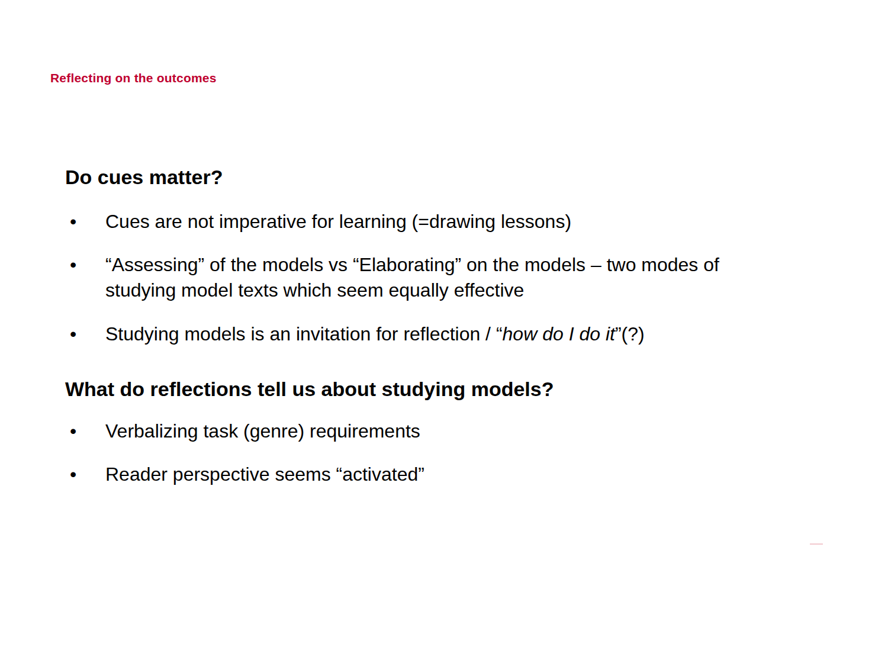Reflecting on the outcomes
Do cues matter?
Cues are not imperative for learning (=drawing lessons)
“Assessing” of the models vs “Elaborating” on the models – two modes of studying model texts which seem equally effective
Studying models is an invitation for reflection / “how do I do it”(?)
What do reflections tell us about studying models?
Verbalizing task (genre) requirements
Reader perspective seems “activated”